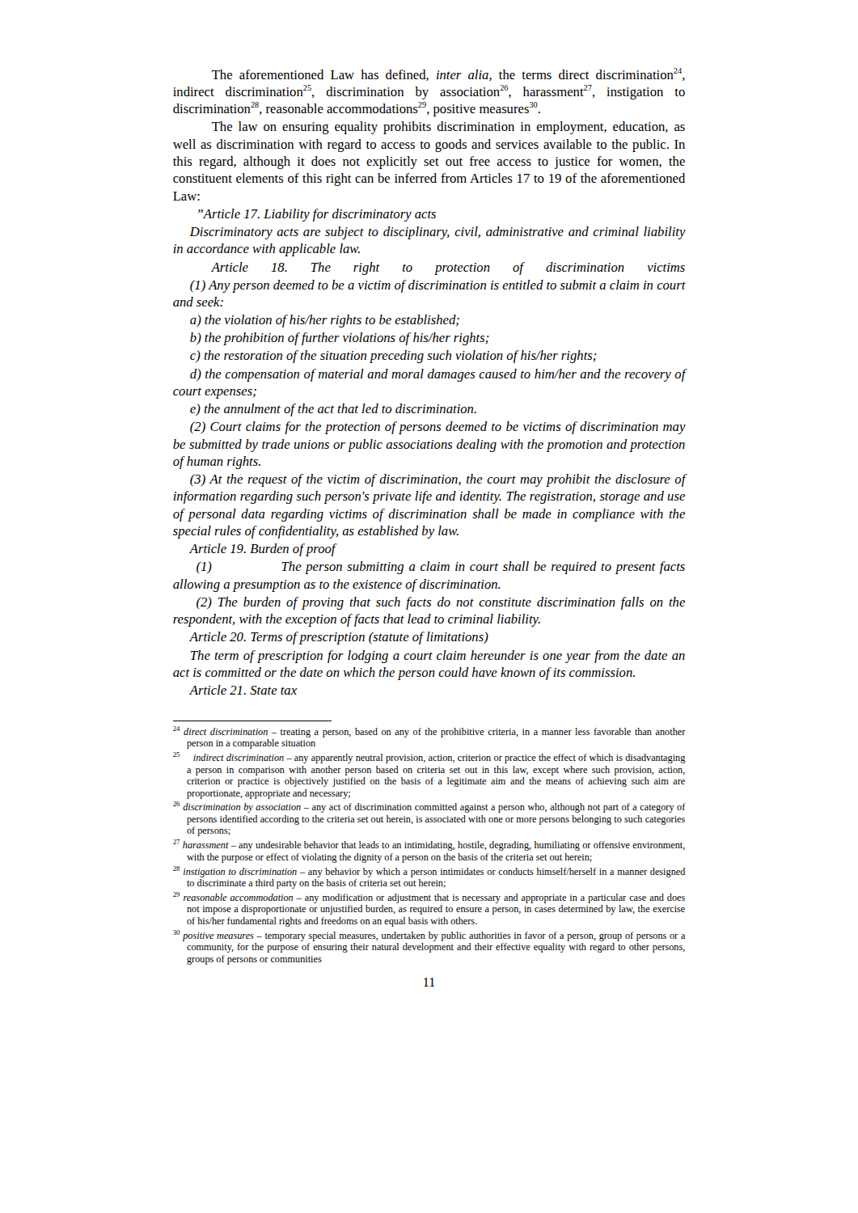The aforementioned Law has defined, inter alia, the terms direct discrimination24, indirect discrimination25, discrimination by association26, harassment27, instigation to discrimination28, reasonable accommodations29, positive measures30.
The law on ensuring equality prohibits discrimination in employment, education, as well as discrimination with regard to access to goods and services available to the public. In this regard, although it does not explicitly set out free access to justice for women, the constituent elements of this right can be inferred from Articles 17 to 19 of the aforementioned Law:
”Article 17. Liability for discriminatory acts
Discriminatory acts are subject to disciplinary, civil, administrative and criminal liability in accordance with applicable law.
Article 18. The right to protection of discrimination victims
(1) Any person deemed to be a victim of discrimination is entitled to submit a claim in court and seek:
a) the violation of his/her rights to be established;
b) the prohibition of further violations of his/her rights;
c) the restoration of the situation preceding such violation of his/her rights;
d) the compensation of material and moral damages caused to him/her and the recovery of court expenses;
e) the annulment of the act that led to discrimination.
(2) Court claims for the protection of persons deemed to be victims of discrimination may be submitted by trade unions or public associations dealing with the promotion and protection of human rights.
(3) At the request of the victim of discrimination, the court may prohibit the disclosure of information regarding such person's private life and identity. The registration, storage and use of personal data regarding victims of discrimination shall be made in compliance with the special rules of confidentiality, as established by law.
Article 19. Burden of proof
(1) The person submitting a claim in court shall be required to present facts allowing a presumption as to the existence of discrimination.
(2) The burden of proving that such facts do not constitute discrimination falls on the respondent, with the exception of facts that lead to criminal liability.
Article 20. Terms of prescription (statute of limitations)
The term of prescription for lodging a court claim hereunder is one year from the date an act is committed or the date on which the person could have known of its commission.
Article 21. State tax
24 direct discrimination – treating a person, based on any of the prohibitive criteria, in a manner less favorable than another person in a comparable situation
25 indirect discrimination – any apparently neutral provision, action, criterion or practice the effect of which is disadvantaging a person in comparison with another person based on criteria set out in this law, except where such provision, action, criterion or practice is objectively justified on the basis of a legitimate aim and the means of achieving such aim are proportionate, appropriate and necessary;
26 discrimination by association – any act of discrimination committed against a person who, although not part of a category of persons identified according to the criteria set out herein, is associated with one or more persons belonging to such categories of persons;
27 harassment – any undesirable behavior that leads to an intimidating, hostile, degrading, humiliating or offensive environment, with the purpose or effect of violating the dignity of a person on the basis of the criteria set out herein;
28 instigation to discrimination – any behavior by which a person intimidates or conducts himself/herself in a manner designed to discriminate a third party on the basis of criteria set out herein;
29 reasonable accommodation – any modification or adjustment that is necessary and appropriate in a particular case and does not impose a disproportionate or unjustified burden, as required to ensure a person, in cases determined by law, the exercise of his/her fundamental rights and freedoms on an equal basis with others.
30 positive measures – temporary special measures, undertaken by public authorities in favor of a person, group of persons or a community, for the purpose of ensuring their natural development and their effective equality with regard to other persons, groups of persons or communities
11